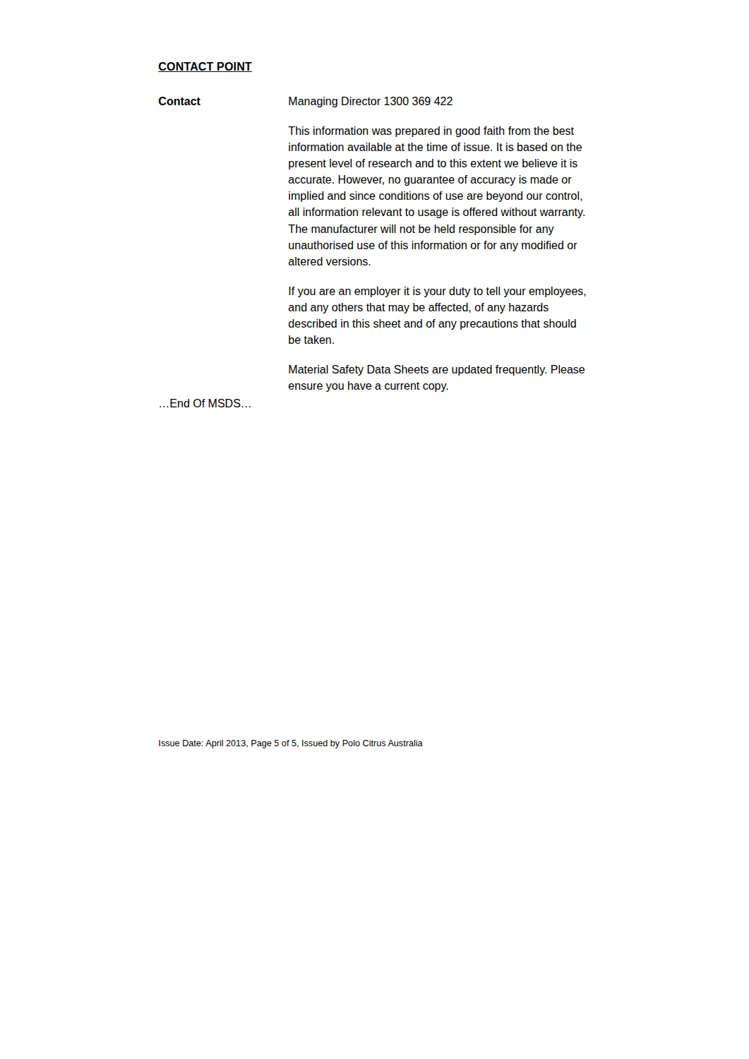CONTACT POINT
Contact
Managing Director 1300 369 422
This information was prepared in good faith from the best information available at the time of issue. It is based on the present level of research and to this extent we believe it is accurate. However, no guarantee of accuracy is made or implied and since conditions of use are beyond our control, all information relevant to usage is offered without warranty. The manufacturer will not be held responsible for any unauthorised use of this information or for any modified or altered versions.
If you are an employer it is your duty to tell your employees, and any others that may be affected, of any hazards described in this sheet and of any precautions that should be taken.
Material Safety Data Sheets are updated frequently. Please ensure you have a current copy.
…End Of MSDS…
Issue Date: April 2013, Page 5 of 5, Issued by Polo Citrus Australia